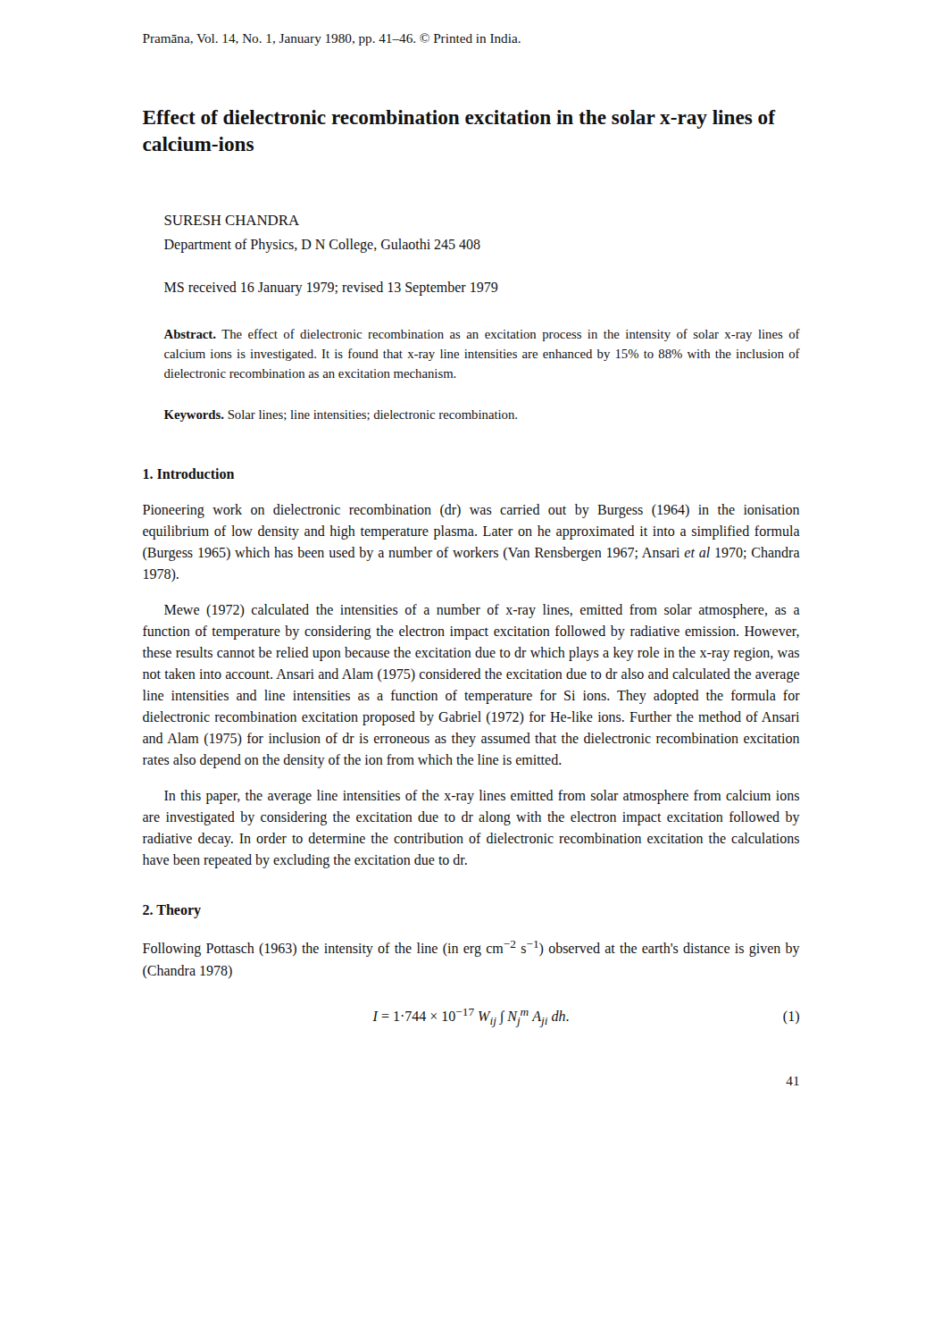Pramāna, Vol. 14, No. 1, January 1980, pp. 41–46. © Printed in India.
Effect of dielectronic recombination excitation in the solar x-ray lines of calcium-ions
SURESH CHANDRA
Department of Physics, D N College, Gulaothi 245 408
MS received 16 January 1979; revised 13 September 1979
Abstract. The effect of dielectronic recombination as an excitation process in the intensity of solar x-ray lines of calcium ions is investigated. It is found that x-ray line intensities are enhanced by 15% to 88% with the inclusion of dielectronic recombination as an excitation mechanism.
Keywords. Solar lines; line intensities; dielectronic recombination.
1. Introduction
Pioneering work on dielectronic recombination (dr) was carried out by Burgess (1964) in the ionisation equilibrium of low density and high temperature plasma. Later on he approximated it into a simplified formula (Burgess 1965) which has been used by a number of workers (Van Rensbergen 1967; Ansari et al 1970; Chandra 1978).
Mewe (1972) calculated the intensities of a number of x-ray lines, emitted from solar atmosphere, as a function of temperature by considering the electron impact excitation followed by radiative emission. However, these results cannot be relied upon because the excitation due to dr which plays a key role in the x-ray region, was not taken into account. Ansari and Alam (1975) considered the excitation due to dr also and calculated the average line intensities and line intensities as a function of temperature for Si ions. They adopted the formula for dielectronic recombination excitation proposed by Gabriel (1972) for He-like ions. Further the method of Ansari and Alam (1975) for inclusion of dr is erroneous as they assumed that the dielectronic recombination excitation rates also depend on the density of the ion from which the line is emitted.
In this paper, the average line intensities of the x-ray lines emitted from solar atmosphere from calcium ions are investigated by considering the excitation due to dr along with the electron impact excitation followed by radiative decay. In order to determine the contribution of dielectronic recombination excitation the calculations have been repeated by excluding the excitation due to dr.
2. Theory
Following Pottasch (1963) the intensity of the line (in erg cm−2 s−1) observed at the earth's distance is given by (Chandra 1978)
I = 1·744 × 10−17 Wij ∫ Njm Aji dh. (1)
41